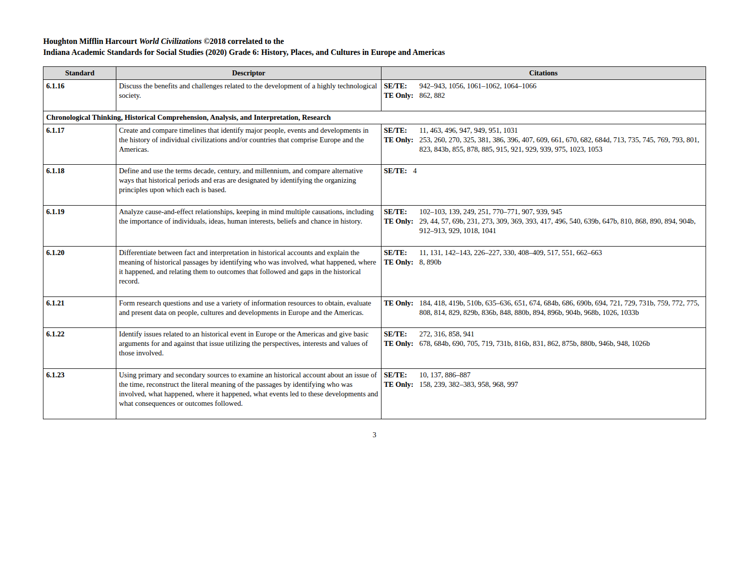Houghton Mifflin Harcourt World Civilizations ©2018 correlated to the
Indiana Academic Standards for Social Studies (2020) Grade 6: History, Places, and Cultures in Europe and Americas
| Standard | Descriptor | Citations |
| --- | --- | --- |
| 6.1.16 | Discuss the benefits and challenges related to the development of a highly technological society. | / SE/TE: / 942–943, 1056, 1061–1062, 1064–1066 / / TE Only: / 862, 882 / |
| Chronological Thinking, Historical Comprehension, Analysis, and Interpretation, Research |
| 6.1.17 | Create and compare timelines that identify major people, events and developments in the history of individual civilizations and/or countries that comprise Europe and the Americas. | / SE/TE: / 11, 463, 496, 947, 949, 951, 1031 / / TE Only: / 253, 260, 270, 325, 381, 386, 396, 407, 609, 661, 670, 682, 684d, 713, 735, 745, 769, 793, 801, 823, 843b, 855, 878, 885, 915, 921, 929, 939, 975, 1023, 1053 / |
| 6.1.18 | Define and use the terms decade, century, and millennium, and compare alternative ways that historical periods and eras are designated by identifying the organizing principles upon which each is based. | / SE/TE: / 4 / |
| 6.1.19 | Analyze cause-and-effect relationships, keeping in mind multiple causations, including the importance of individuals, ideas, human interests, beliefs and chance in history. | / SE/TE: / 102–103, 139, 249, 251, 770–771, 907, 939, 945 / / TE Only: / 29, 44, 57, 69b, 231, 273, 309, 369, 393, 417, 496, 540, 639b, 647b, 810, 868, 890, 894, 904b, 912–913, 929, 1018, 1041 / |
| 6.1.20 | Differentiate between fact and interpretation in historical accounts and explain the meaning of historical passages by identifying who was involved, what happened, where it happened, and relating them to outcomes that followed and gaps in the historical record. | / SE/TE: / 11, 131, 142–143, 226–227, 330, 408–409, 517, 551, 662–663 / / TE Only: / 8, 890b / |
| 6.1.21 | Form research questions and use a variety of information resources to obtain, evaluate and present data on people, cultures and developments in Europe and the Americas. | / TE Only: / 184, 418, 419b, 510b, 635–636, 651, 674, 684b, 686, 690b, 694, 721, 729, 731b, 759, 772, 775, 808, 814, 829, 829b, 836b, 848, 880b, 894, 896b, 904b, 968b, 1026, 1033b / |
| 6.1.22 | Identify issues related to an historical event in Europe or the Americas and give basic arguments for and against that issue utilizing the perspectives, interests and values of those involved. | / SE/TE: / 272, 316, 858, 941 / / TE Only: / 678, 684b, 690, 705, 719, 731b, 816b, 831, 862, 875b, 880b, 946b, 948, 1026b / |
| 6.1.23 | Using primary and secondary sources to examine an historical account about an issue of the time, reconstruct the literal meaning of the passages by identifying who was involved, what happened, where it happened, what events led to these developments and what consequences or outcomes followed. | / SE/TE: / 10, 137, 886–887 / / TE Only: / 158, 239, 382–383, 958, 968, 997 / |
3